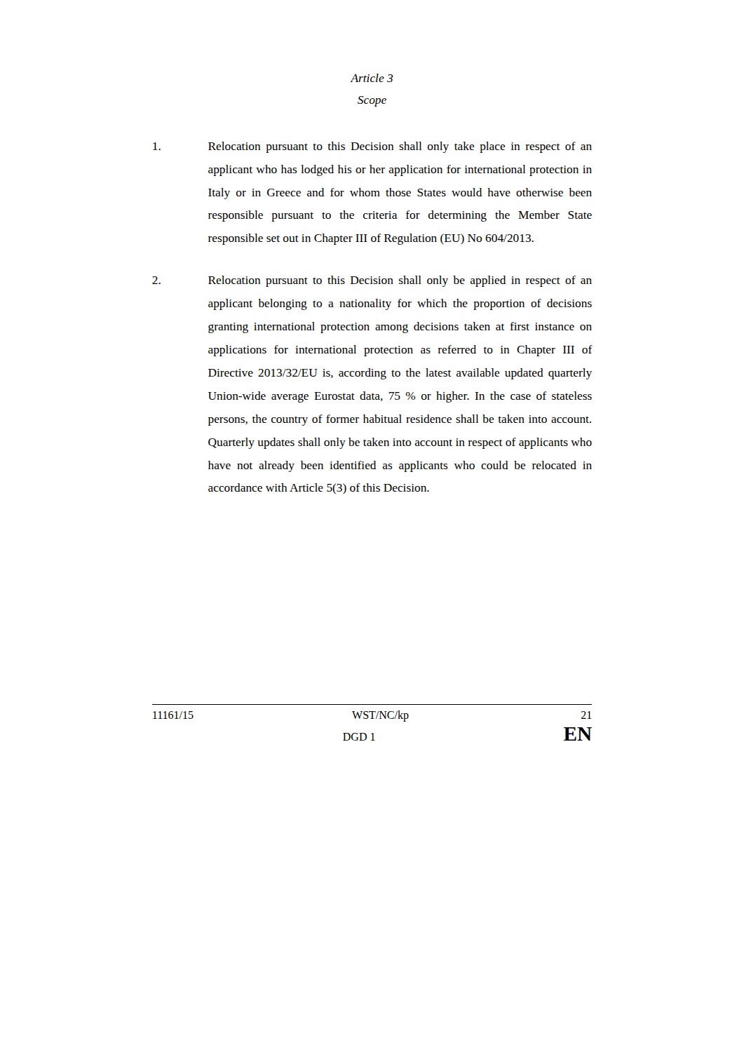Article 3
Scope
1. Relocation pursuant to this Decision shall only take place in respect of an applicant who has lodged his or her application for international protection in Italy or in Greece and for whom those States would have otherwise been responsible pursuant to the criteria for determining the Member State responsible set out in Chapter III of Regulation (EU) No 604/2013.
2. Relocation pursuant to this Decision shall only be applied in respect of an applicant belonging to a nationality for which the proportion of decisions granting international protection among decisions taken at first instance on applications for international protection as referred to in Chapter III of Directive 2013/32/EU is, according to the latest available updated quarterly Union-wide average Eurostat data, 75 % or higher. In the case of stateless persons, the country of former habitual residence shall be taken into account. Quarterly updates shall only be taken into account in respect of applicants who have not already been identified as applicants who could be relocated in accordance with Article 5(3) of this Decision.
11161/15
WST/NC/kp
21
DGD 1
EN